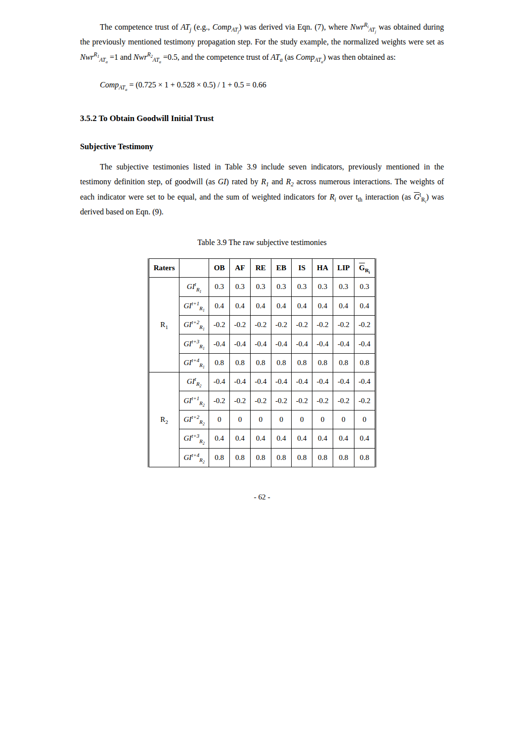The competence trust of ATj (e.g., CompATj) was derived via Eqn. (7), where NwrRiATj was obtained during the previously mentioned testimony propagation step. For the study example, the normalized weights were set as NwrR1ATa =1 and NwrR2ATa =0.5, and the competence trust of ATa (as CompATa) was then obtained as:
CompATa = (0.725 × 1 + 0.528 × 0.5) / 1 + 0.5 = 0.66
3.5.2 To Obtain Goodwill Initial Trust
Subjective Testimony
The subjective testimonies listed in Table 3.9 include seven indicators, previously mentioned in the testimony definition step, of goodwill (as GI) rated by R1 and R2 across numerous interactions. The weights of each indicator were set to be equal, and the sum of weighted indicators for Ri over tth interaction (as GtRi) was derived based on Eqn. (9).
Table 3.9 The raw subjective testimonies
| Raters | | OB | AF | RE | EB | IS | HA | LIP | G R i |
| --- | --- | --- | --- | --- | --- | --- | --- | --- | --- |
| R 1 | GI t R 1 | 0.3 | 0.3 | 0.3 | 0.3 | 0.3 | 0.3 | 0.3 | 0.3 |
| GI t+1 R 1 | 0.4 | 0.4 | 0.4 | 0.4 | 0.4 | 0.4 | 0.4 | 0.4 |
| GI t+2 R 1 | -0.2 | -0.2 | -0.2 | -0.2 | -0.2 | -0.2 | -0.2 | -0.2 |
| GI t+3 R 1 | -0.4 | -0.4 | -0.4 | -0.4 | -0.4 | -0.4 | -0.4 | -0.4 |
| GI t+4 R 1 | 0.8 | 0.8 | 0.8 | 0.8 | 0.8 | 0.8 | 0.8 | 0.8 |
| R 2 | GI t R 2 | -0.4 | -0.4 | -0.4 | -0.4 | -0.4 | -0.4 | -0.4 | -0.4 |
| GI t+1 R 2 | -0.2 | -0.2 | -0.2 | -0.2 | -0.2 | -0.2 | -0.2 | -0.2 |
| GI t+2 R 2 | 0 | 0 | 0 | 0 | 0 | 0 | 0 | 0 |
| GI t+3 R 2 | 0.4 | 0.4 | 0.4 | 0.4 | 0.4 | 0.4 | 0.4 | 0.4 |
| GI t+4 R 2 | 0.8 | 0.8 | 0.8 | 0.8 | 0.8 | 0.8 | 0.8 | 0.8 |
- 62 -